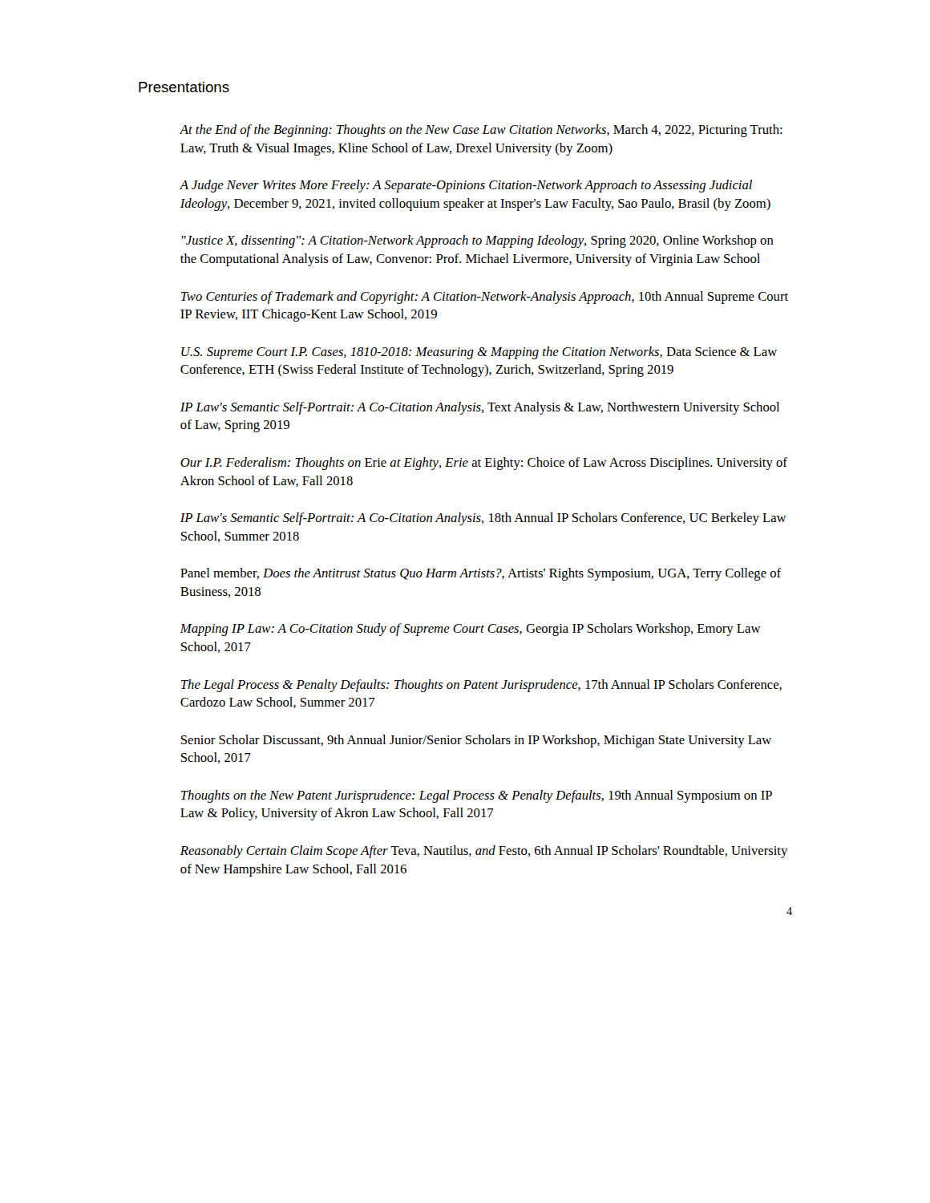Presentations
At the End of the Beginning: Thoughts on the New Case Law Citation Networks, March 4, 2022, Picturing Truth: Law, Truth & Visual Images, Kline School of Law, Drexel University (by Zoom)
A Judge Never Writes More Freely: A Separate-Opinions Citation-Network Approach to Assessing Judicial Ideology, December 9, 2021, invited colloquium speaker at Insper's Law Faculty, Sao Paulo, Brasil (by Zoom)
"Justice X, dissenting": A Citation-Network Approach to Mapping Ideology, Spring 2020, Online Workshop on the Computational Analysis of Law, Convenor: Prof. Michael Livermore, University of Virginia Law School
Two Centuries of Trademark and Copyright: A Citation-Network-Analysis Approach, 10th Annual Supreme Court IP Review, IIT Chicago-Kent Law School, 2019
U.S. Supreme Court I.P. Cases, 1810-2018: Measuring & Mapping the Citation Networks, Data Science & Law Conference, ETH (Swiss Federal Institute of Technology), Zurich, Switzerland, Spring 2019
IP Law's Semantic Self-Portrait: A Co-Citation Analysis, Text Analysis & Law, Northwestern University School of Law, Spring 2019
Our I.P. Federalism: Thoughts on Erie at Eighty, Erie at Eighty: Choice of Law Across Disciplines. University of Akron School of Law, Fall 2018
IP Law's Semantic Self-Portrait: A Co-Citation Analysis, 18th Annual IP Scholars Conference, UC Berkeley Law School, Summer 2018
Panel member, Does the Antitrust Status Quo Harm Artists?, Artists' Rights Symposium, UGA, Terry College of Business, 2018
Mapping IP Law: A Co-Citation Study of Supreme Court Cases, Georgia IP Scholars Workshop, Emory Law School, 2017
The Legal Process & Penalty Defaults: Thoughts on Patent Jurisprudence, 17th Annual IP Scholars Conference, Cardozo Law School, Summer 2017
Senior Scholar Discussant, 9th Annual Junior/Senior Scholars in IP Workshop, Michigan State University Law School, 2017
Thoughts on the New Patent Jurisprudence: Legal Process & Penalty Defaults, 19th Annual Symposium on IP Law & Policy, University of Akron Law School, Fall 2017
Reasonably Certain Claim Scope After Teva, Nautilus, and Festo, 6th Annual IP Scholars' Roundtable, University of New Hampshire Law School, Fall 2016
4